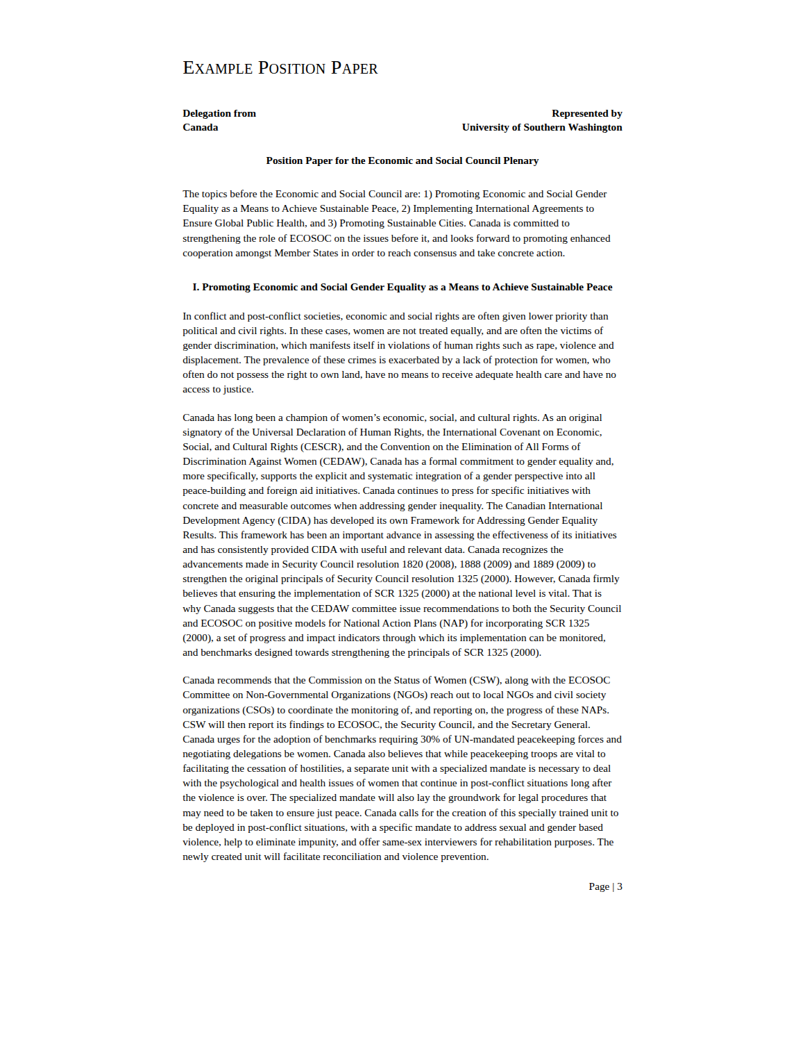Example Position Paper
| Delegation from Canada | Represented by University of Southern Washington |
Position Paper for the Economic and Social Council Plenary
The topics before the Economic and Social Council are: 1) Promoting Economic and Social Gender Equality as a Means to Achieve Sustainable Peace, 2) Implementing International Agreements to Ensure Global Public Health, and 3) Promoting Sustainable Cities. Canada is committed to strengthening the role of ECOSOC on the issues before it, and looks forward to promoting enhanced cooperation amongst Member States in order to reach consensus and take concrete action.
I. Promoting Economic and Social Gender Equality as a Means to Achieve Sustainable Peace
In conflict and post-conflict societies, economic and social rights are often given lower priority than political and civil rights. In these cases, women are not treated equally, and are often the victims of gender discrimination, which manifests itself in violations of human rights such as rape, violence and displacement. The prevalence of these crimes is exacerbated by a lack of protection for women, who often do not possess the right to own land, have no means to receive adequate health care and have no access to justice.
Canada has long been a champion of women’s economic, social, and cultural rights. As an original signatory of the Universal Declaration of Human Rights, the International Covenant on Economic, Social, and Cultural Rights (CESCR), and the Convention on the Elimination of All Forms of Discrimination Against Women (CEDAW), Canada has a formal commitment to gender equality and, more specifically, supports the explicit and systematic integration of a gender perspective into all peace-building and foreign aid initiatives. Canada continues to press for specific initiatives with concrete and measurable outcomes when addressing gender inequality. The Canadian International Development Agency (CIDA) has developed its own Framework for Addressing Gender Equality Results. This framework has been an important advance in assessing the effectiveness of its initiatives and has consistently provided CIDA with useful and relevant data. Canada recognizes the advancements made in Security Council resolution 1820 (2008), 1888 (2009) and 1889 (2009) to strengthen the original principals of Security Council resolution 1325 (2000). However, Canada firmly believes that ensuring the implementation of SCR 1325 (2000) at the national level is vital. That is why Canada suggests that the CEDAW committee issue recommendations to both the Security Council and ECOSOC on positive models for National Action Plans (NAP) for incorporating SCR 1325 (2000), a set of progress and impact indicators through which its implementation can be monitored, and benchmarks designed towards strengthening the principals of SCR 1325 (2000).
Canada recommends that the Commission on the Status of Women (CSW), along with the ECOSOC Committee on Non-Governmental Organizations (NGOs) reach out to local NGOs and civil society organizations (CSOs) to coordinate the monitoring of, and reporting on, the progress of these NAPs. CSW will then report its findings to ECOSOC, the Security Council, and the Secretary General. Canada urges for the adoption of benchmarks requiring 30% of UN-mandated peacekeeping forces and negotiating delegations be women. Canada also believes that while peacekeeping troops are vital to facilitating the cessation of hostilities, a separate unit with a specialized mandate is necessary to deal with the psychological and health issues of women that continue in post-conflict situations long after the violence is over. The specialized mandate will also lay the groundwork for legal procedures that may need to be taken to ensure just peace. Canada calls for the creation of this specially trained unit to be deployed in post-conflict situations, with a specific mandate to address sexual and gender based violence, help to eliminate impunity, and offer same-sex interviewers for rehabilitation purposes. The newly created unit will facilitate reconciliation and violence prevention.
Page | 3